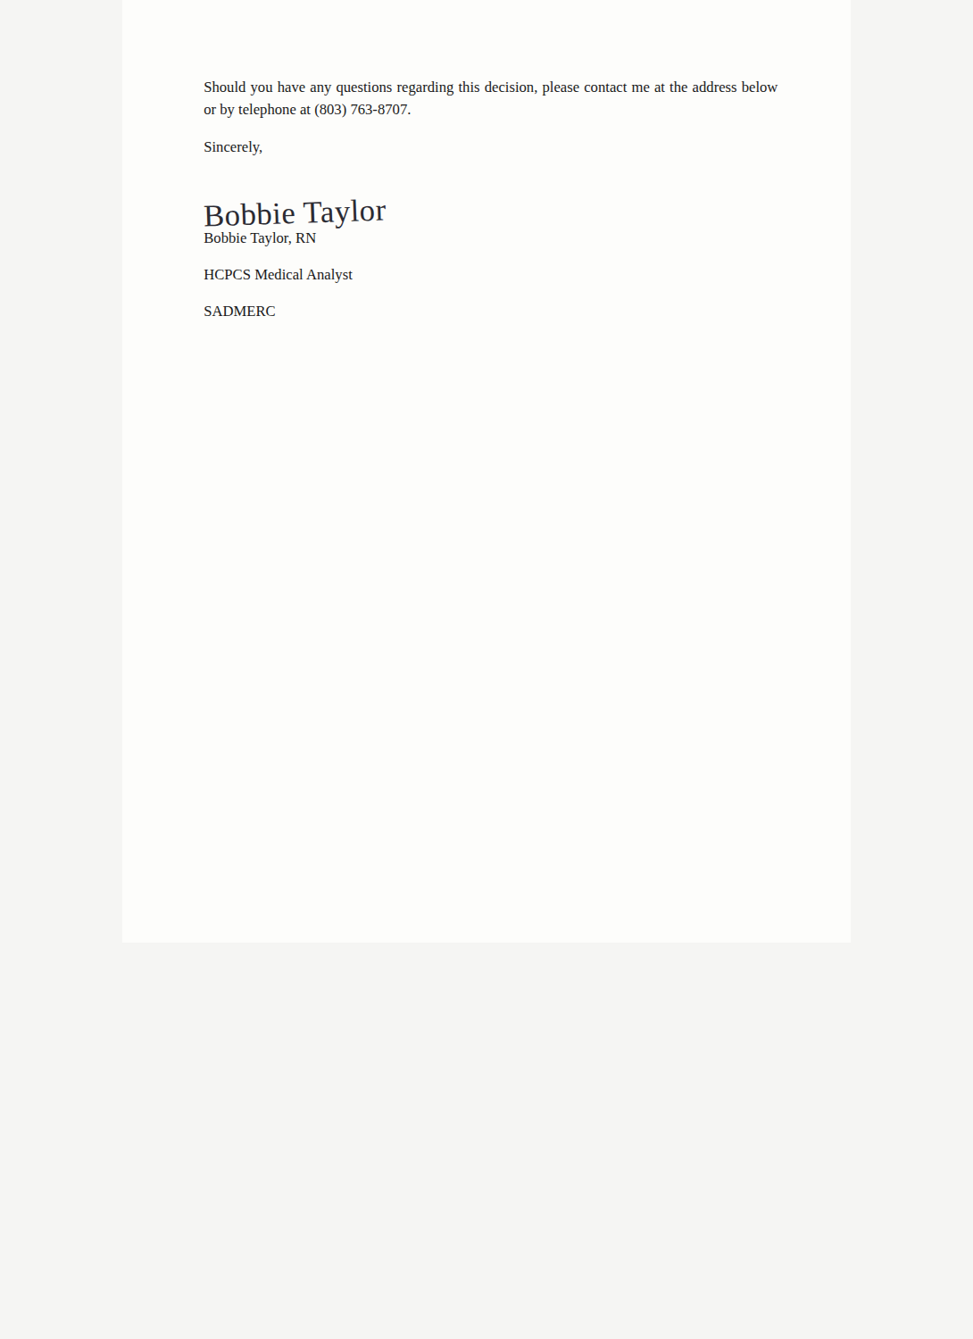Should you have any questions regarding this decision, please contact me at the address below or by telephone at (803) 763-8707.
Sincerely,
Bobbie Taylor
Bobbie Taylor, RN
HCPCS Medical Analyst
SADMERC